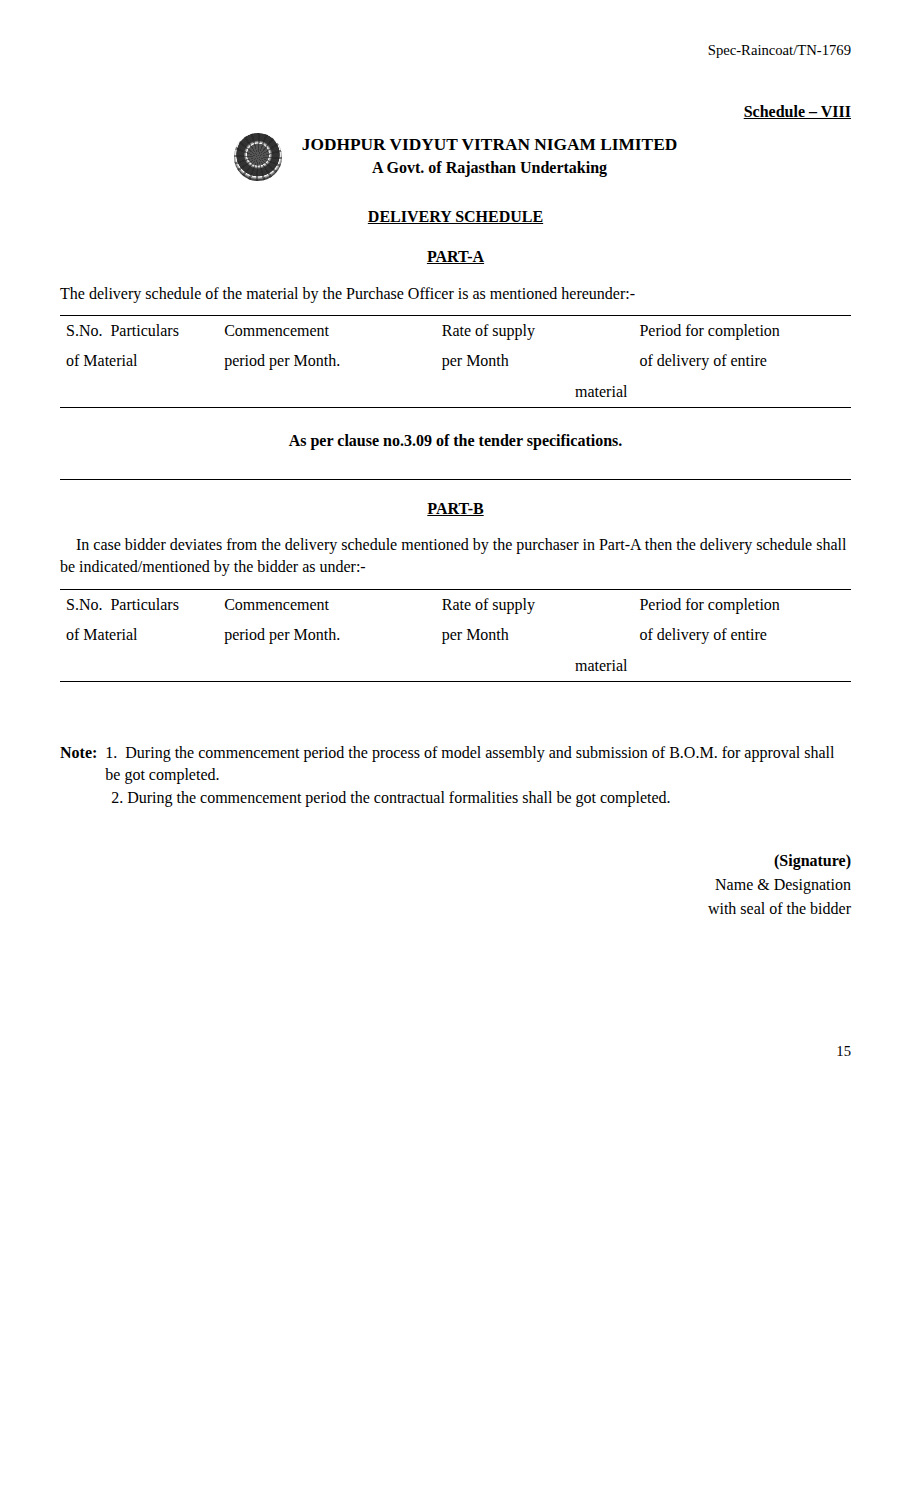Spec-Raincoat/TN-1769
Schedule – VIII
JODHPUR VIDYUT VITRAN NIGAM LIMITED
A Govt. of Rajasthan Undertaking
DELIVERY SCHEDULE
PART-A
The delivery schedule of the material by the Purchase Officer is as mentioned hereunder:-
| S.No. Particulars | Commencement | Rate of supply | Period for completion |
| --- | --- | --- | --- |
| of Material | period per Month. | per Month | of delivery of entire |
| | | material | |
As per clause no.3.09 of the tender specifications.
PART-B
In case bidder deviates from the delivery schedule mentioned by the purchaser in Part-A then the delivery schedule shall be indicated/mentioned by the bidder as under:-
| S.No. Particulars | Commencement | Rate of supply | Period for completion |
| --- | --- | --- | --- |
| of Material | period per Month. | per Month | of delivery of entire |
| | | material | |
Note: 1. During the commencement period the process of model assembly and submission of B.O.M. for approval shall be got completed.
2. During the commencement period the contractual formalities shall be got completed.
(Signature)
Name & Designation
with seal of the bidder
15